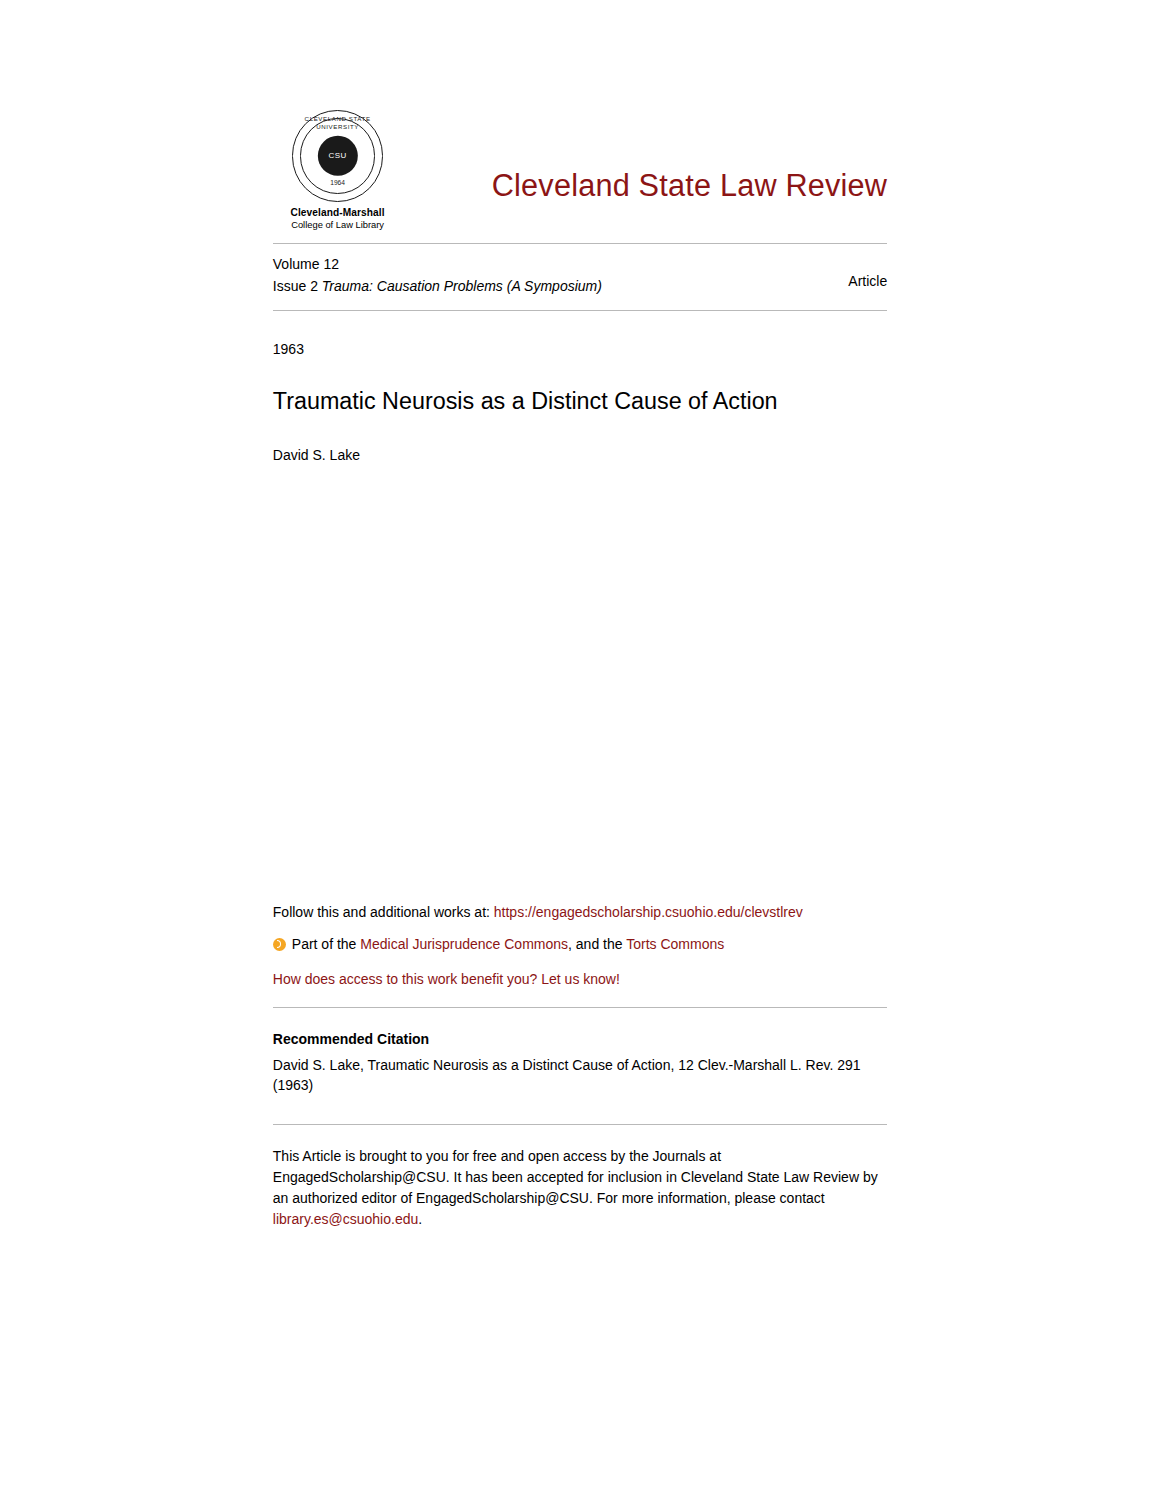CLEVELAND STATE UNIVERSITY
CSU
1964
Cleveland-Marshall
College of Law Library
Cleveland State Law Review
Volume 12
Issue 2 Trauma: Causation Problems (A Symposium)
Article
1963
Traumatic Neurosis as a Distinct Cause of Action
David S. Lake
Follow this and additional works at: https://engagedscholarship.csuohio.edu/clevstlrev
Part of the Medical Jurisprudence Commons, and the Torts Commons
How does access to this work benefit you? Let us know!
Recommended Citation
David S. Lake, Traumatic Neurosis as a Distinct Cause of Action, 12 Clev.-Marshall L. Rev. 291 (1963)
This Article is brought to you for free and open access by the Journals at EngagedScholarship@CSU. It has been accepted for inclusion in Cleveland State Law Review by an authorized editor of EngagedScholarship@CSU. For more information, please contact library.es@csuohio.edu.